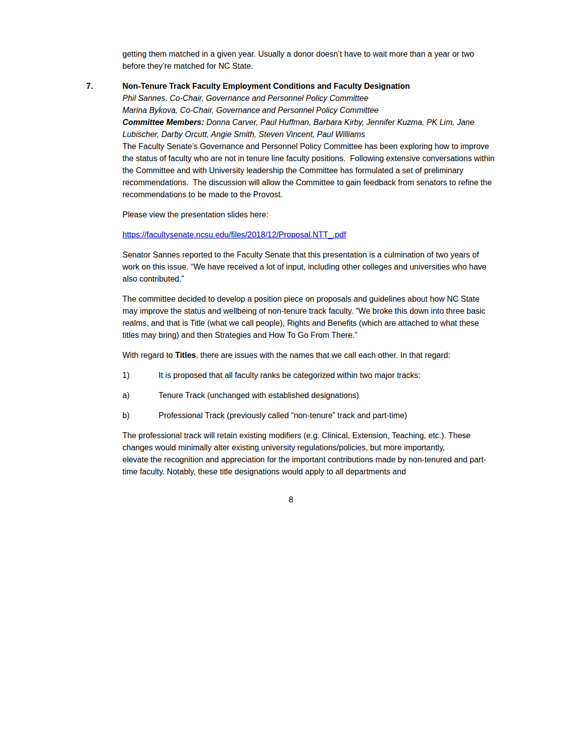getting them matched in a given year. Usually a donor doesn’t have to wait more than a year or two before they’re matched for NC State.
7.
Non-Tenure Track Faculty Employment Conditions and Faculty Designation
Phil Sannes, Co-Chair, Governance and Personnel Policy Committee
Marina Bykova, Co-Chair, Governance and Personnel Policy Committee
Committee Members: Donna Carver, Paul Huffman, Barbara Kirby, Jennifer Kuzma, PK Lim, Jane Lubischer, Darby Orcutt, Angie Smith, Steven Vincent, Paul Williams
The Faculty Senate’s Governance and Personnel Policy Committee has been exploring how to improve the status of faculty who are not in tenure line faculty positions. Following extensive conversations within the Committee and with University leadership the Committee has formulated a set of preliminary recommendations. The discussion will allow the Committee to gain feedback from senators to refine the recommendations to be made to the Provost.
Please view the presentation slides here:
https://facultysenate.ncsu.edu/files/2018/12/Proposal.NTT_.pdf
Senator Sannes reported to the Faculty Senate that this presentation is a culmination of two years of work on this issue. “We have received a lot of input, including other colleges and universities who have also contributed.”
The committee decided to develop a position piece on proposals and guidelines about how NC State may improve the status and wellbeing of non-tenure track faculty. “We broke this down into three basic realms, and that is Title (what we call people), Rights and Benefits (which are attached to what these titles may bring) and then Strategies and How To Go From There.”
With regard to Titles, there are issues with the names that we call each other. In that regard:
1)
It is proposed that all faculty ranks be categorized within two major tracks:
a)
Tenure Track (unchanged with established designations)
b)
Professional Track (previously called “non-tenure” track and part-time)
The professional track will retain existing modifiers (e.g. Clinical, Extension, Teaching, etc.). These changes would minimally alter existing university regulations/policies, but more importantly,
elevate the recognition and appreciation for the important contributions made by non-tenured and part-time faculty. Notably, these title designations would apply to all departments and
8